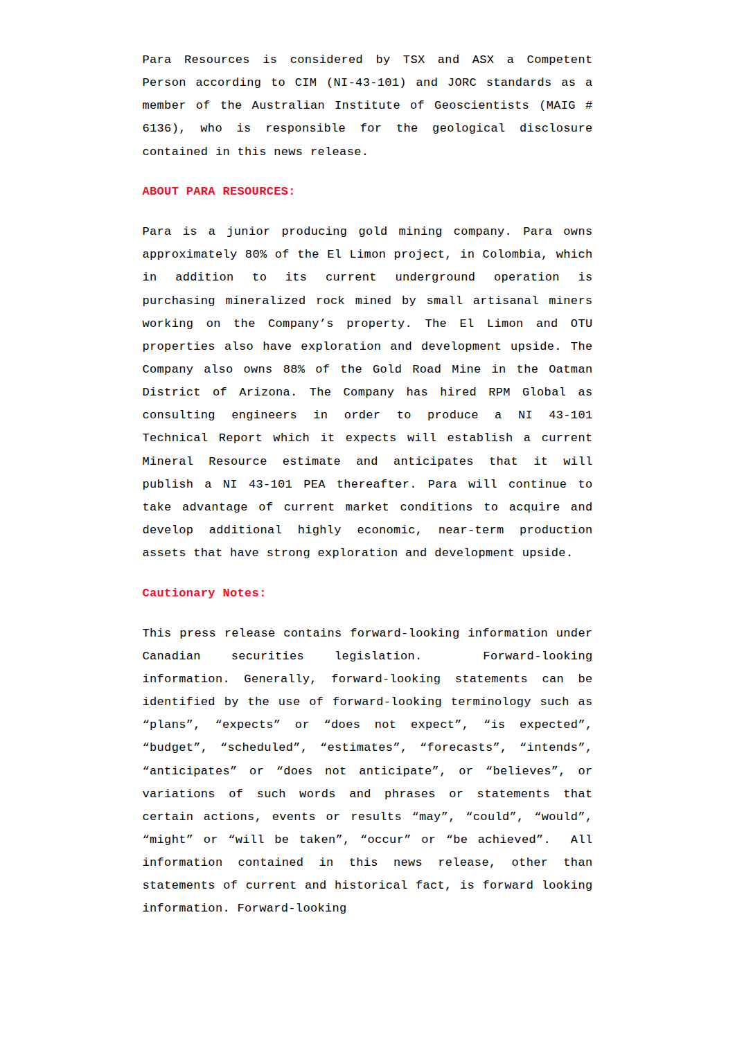Para Resources is considered by TSX and ASX a Competent Person according to CIM (NI-43-101) and JORC standards as a member of the Australian Institute of Geoscientists (MAIG # 6136), who is responsible for the geological disclosure contained in this news release.
ABOUT PARA RESOURCES:
Para is a junior producing gold mining company. Para owns approximately 80% of the El Limon project, in Colombia, which in addition to its current underground operation is purchasing mineralized rock mined by small artisanal miners working on the Company’s property. The El Limon and OTU properties also have exploration and development upside. The Company also owns 88% of the Gold Road Mine in the Oatman District of Arizona. The Company has hired RPM Global as consulting engineers in order to produce a NI 43-101 Technical Report which it expects will establish a current Mineral Resource estimate and anticipates that it will publish a NI 43-101 PEA thereafter. Para will continue to take advantage of current market conditions to acquire and develop additional highly economic, near-term production assets that have strong exploration and development upside.
Cautionary Notes:
This press release contains forward-looking information under Canadian securities legislation. Forward-looking information. Generally, forward-looking statements can be identified by the use of forward-looking terminology such as “plans”, “expects” or “does not expect”, “is expected”, “budget”, “scheduled”, “estimates”, “forecasts”, “intends”, “anticipates” or “does not anticipate”, or “believes”, or variations of such words and phrases or statements that certain actions, events or results “may”, “could”, “would”, “might” or “will be taken”, “occur” or “be achieved”. All information contained in this news release, other than statements of current and historical fact, is forward looking information. Forward-looking